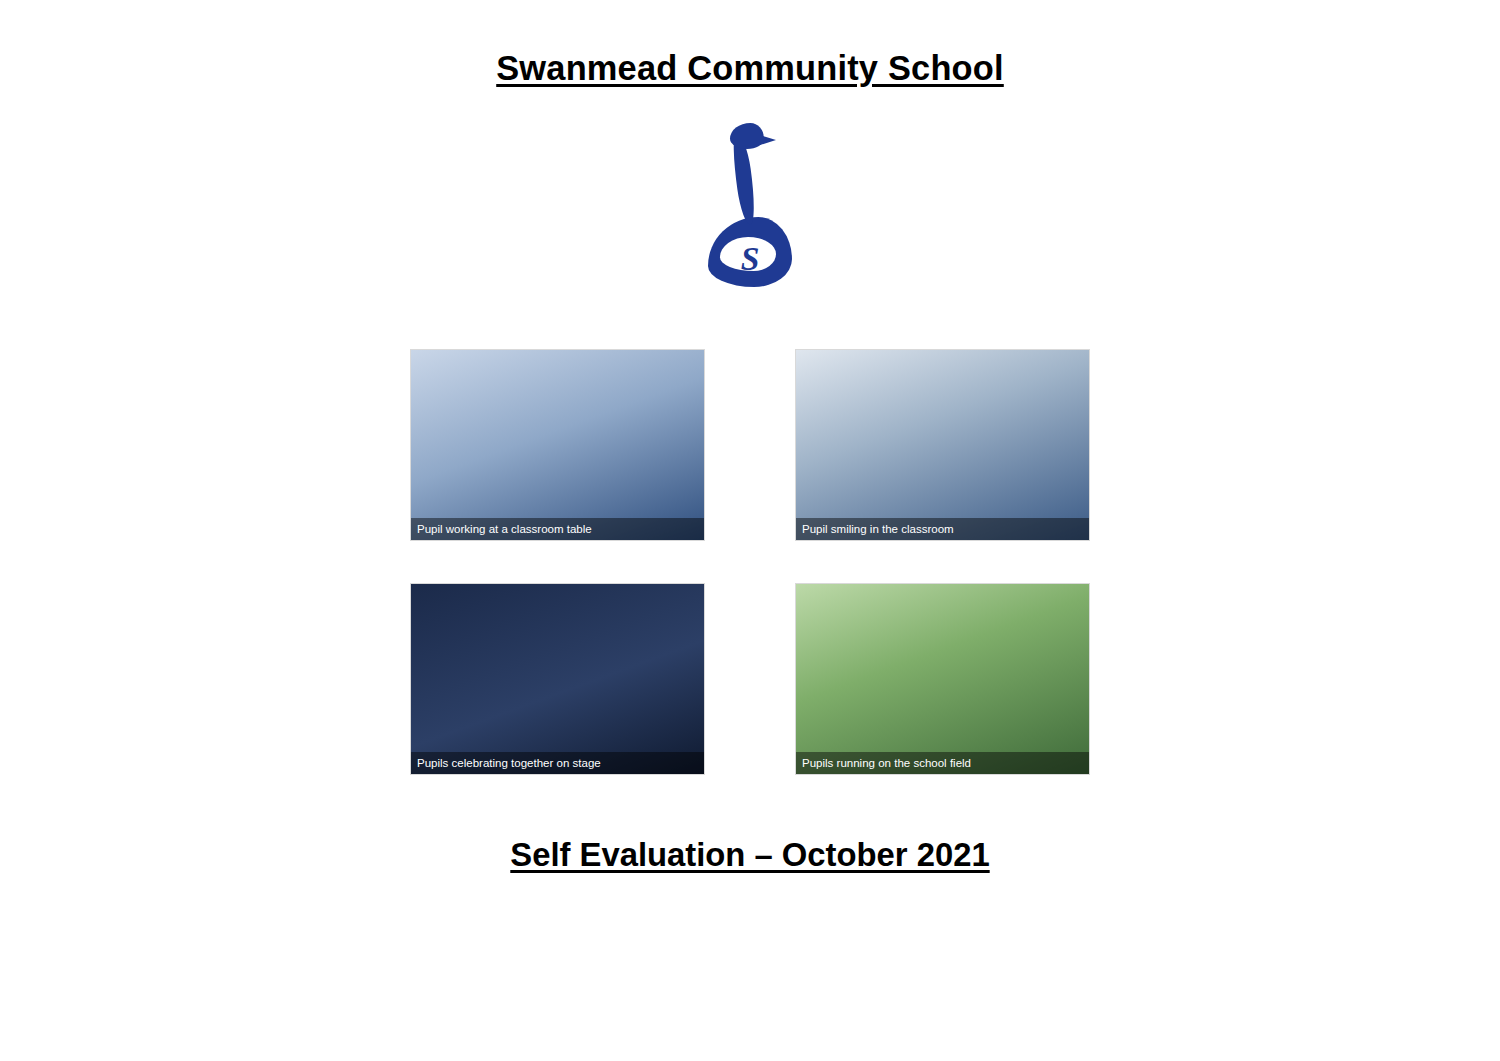Swanmead Community School
S
Pupil working at a classroom table
Pupil smiling in the classroom
Pupils celebrating together on stage
Pupils running on the school field
Self Evaluation – October 2021